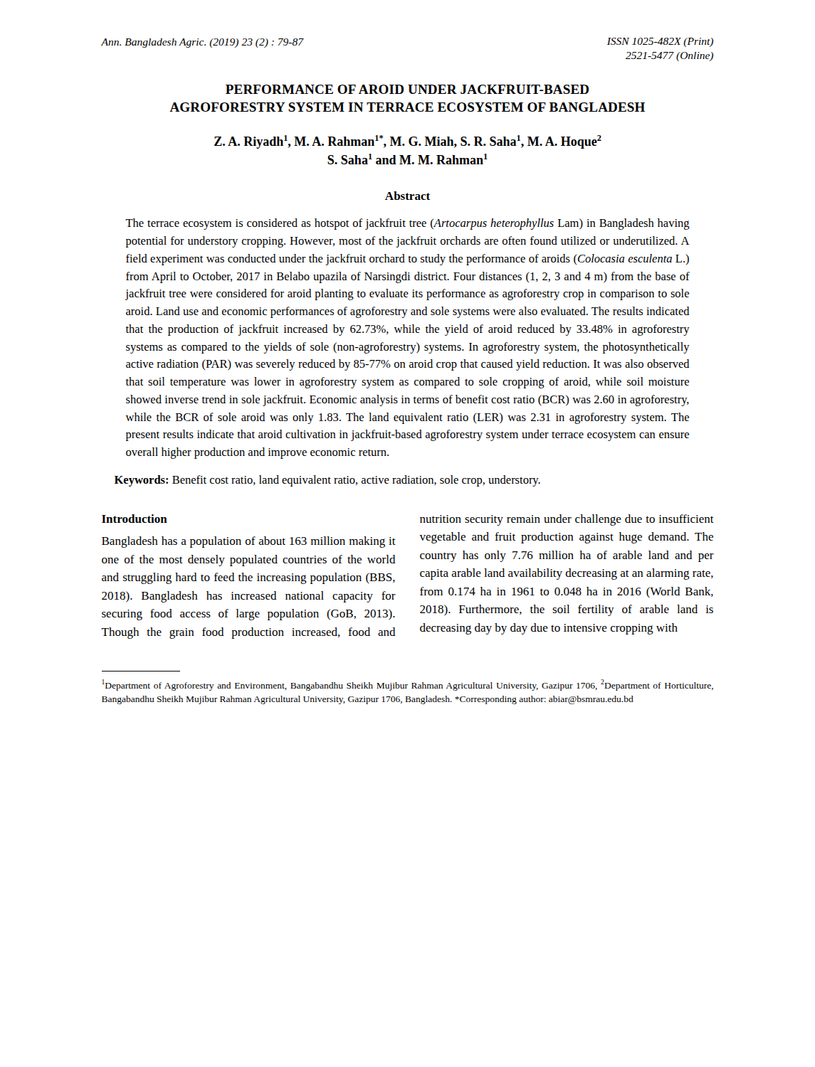Ann. Bangladesh Agric. (2019) 23 (2) : 79-87
ISSN 1025-482X (Print)
2521-5477 (Online)
Performance of Aroid under Jackfruit-Based
Agroforestry System in Terrace Ecosystem of Bangladesh
Z. A. Riyadh1, M. A. Rahman1*, M. G. Miah, S. R. Saha1, M. A. Hoque2
S. Saha1 and M. M. Rahman1
Abstract
The terrace ecosystem is considered as hotspot of jackfruit tree (Artocarpus heterophyllus Lam) in Bangladesh having potential for understory cropping. However, most of the jackfruit orchards are often found utilized or underutilized. A field experiment was conducted under the jackfruit orchard to study the performance of aroids (Colocasia esculenta L.) from April to October, 2017 in Belabo upazila of Narsingdi district. Four distances (1, 2, 3 and 4 m) from the base of jackfruit tree were considered for aroid planting to evaluate its performance as agroforestry crop in comparison to sole aroid. Land use and economic performances of agroforestry and sole systems were also evaluated. The results indicated that the production of jackfruit increased by 62.73%, while the yield of aroid reduced by 33.48% in agroforestry systems as compared to the yields of sole (non-agroforestry) systems. In agroforestry system, the photosynthetically active radiation (PAR) was severely reduced by 85-77% on aroid crop that caused yield reduction. It was also observed that soil temperature was lower in agroforestry system as compared to sole cropping of aroid, while soil moisture showed inverse trend in sole jackfruit. Economic analysis in terms of benefit cost ratio (BCR) was 2.60 in agroforestry, while the BCR of sole aroid was only 1.83. The land equivalent ratio (LER) was 2.31 in agroforestry system. The present results indicate that aroid cultivation in jackfruit-based agroforestry system under terrace ecosystem can ensure overall higher production and improve economic return.
Keywords: Benefit cost ratio, land equivalent ratio, active radiation, sole crop, understory.
Introduction
Bangladesh has a population of about 163 million making it one of the most densely populated countries of the world and struggling hard to feed the increasing population (BBS, 2018). Bangladesh has increased national capacity for securing food access of large population (GoB, 2013). Though the grain food production increased, food and nutrition security remain under challenge due to insufficient vegetable and fruit production against huge demand. The country has only 7.76 million ha of arable land and per capita arable land availability decreasing at an alarming rate, from 0.174 ha in 1961 to 0.048 ha in 2016 (World Bank, 2018). Furthermore, the soil fertility of arable land is decreasing day by day due to intensive cropping with
1Department of Agroforestry and Environment, Bangabandhu Sheikh Mujibur Rahman Agricultural University, Gazipur 1706, 2Department of Horticulture, Bangabandhu Sheikh Mujibur Rahman Agricultural University, Gazipur 1706, Bangladesh. *Corresponding author: abiar@bsmrau.edu.bd